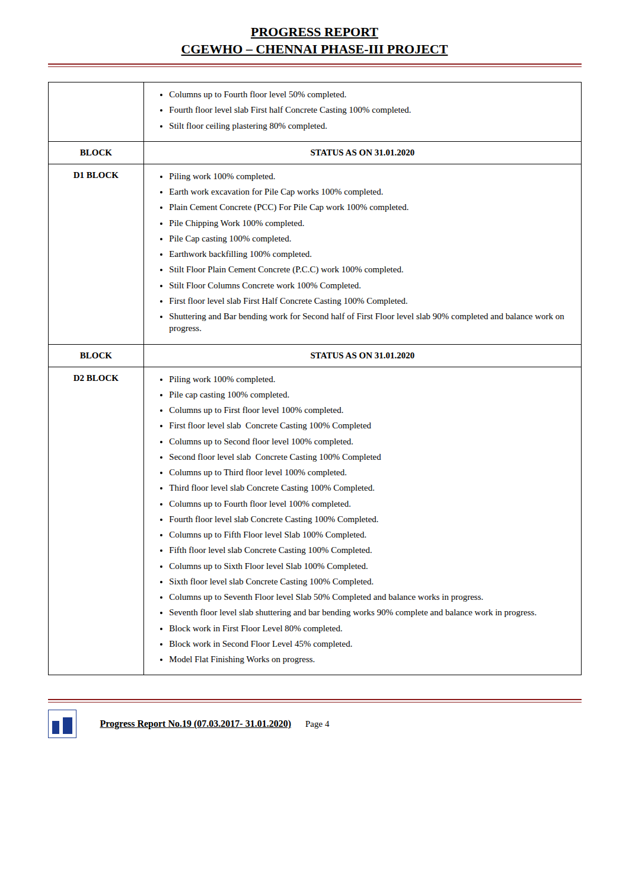PROGRESS REPORT CGEWHO – CHENNAI PHASE-III PROJECT
| | Columns up to Fourth floor level 50% completed. Fourth floor level slab First half Concrete Casting 100% completed. Stilt floor ceiling plastering 80% completed. |
| BLOCK | STATUS AS ON 31.01.2020 |
| D1 BLOCK | Piling work 100% completed. Earth work excavation for Pile Cap works 100% completed. Plain Cement Concrete (PCC) For Pile Cap work 100% completed. Pile Chipping Work 100% completed. Pile Cap casting 100% completed. Earthwork backfilling 100% completed. Stilt Floor Plain Cement Concrete (P.C.C) work 100% completed. Stilt Floor Columns Concrete work 100% Completed. First floor level slab First Half Concrete Casting 100% Completed. Shuttering and Bar bending work for Second half of First Floor level slab 90% completed and balance work on progress. |
| BLOCK | STATUS AS ON 31.01.2020 |
| D2 BLOCK | Piling work 100% completed. Pile cap casting 100% completed. Columns up to First floor level 100% completed. First floor level slab Concrete Casting 100% Completed Columns up to Second floor level 100% completed. Second floor level slab Concrete Casting 100% Completed Columns up to Third floor level 100% completed. Third floor level slab Concrete Casting 100% Completed. Columns up to Fourth floor level 100% completed. Fourth floor level slab Concrete Casting 100% Completed. Columns up to Fifth Floor level Slab 100% Completed. Fifth floor level slab Concrete Casting 100% Completed. Columns up to Sixth Floor level Slab 100% Completed. Sixth floor level slab Concrete Casting 100% Completed. Columns up to Seventh Floor level Slab 50% Completed and balance works in progress. Seventh floor level slab shuttering and bar bending works 90% complete and balance work in progress. Block work in First Floor Level 80% completed. Block work in Second Floor Level 45% completed. Model Flat Finishing Works on progress. |
Progress Report No.19 (07.03.2017- 31.01.2020) Page 4